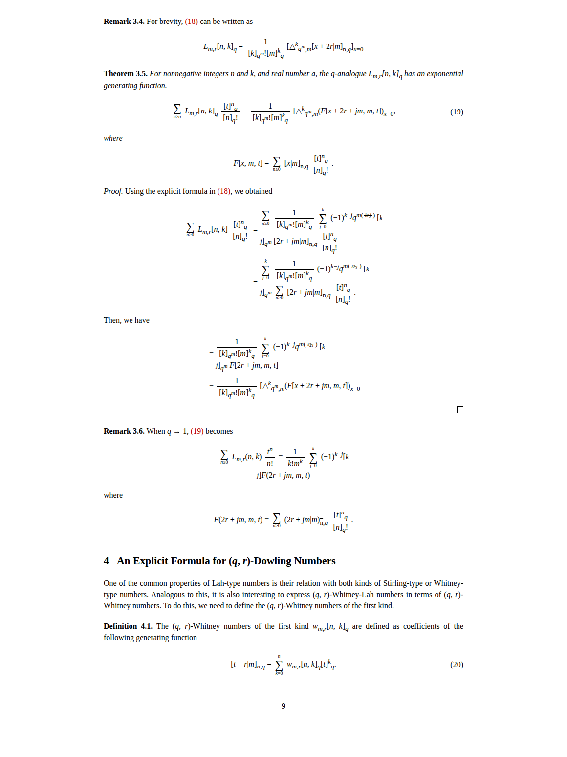Remark 3.4. For brevity, (18) can be written as
Lm,r[n, k]q = 1[k]qm![m]kq[△kqm,m[x + 2r|m]n,q]x=0
Theorem 3.5. For nonnegative integers n and k, and real number a, the q-analogue Lm,r[n, k]q has an exponential generating function.
∑n≥o Lm,r[n, k]q [t]nq[n]q! = 1[k]qm![m]kq [△kqm,m(F[x + 2r + jm, m, t])x=0, (19)
where
F[x, m, t] = ∑n≥0 [x|m]n,q [t]nq[n]q!.
Proof. Using the explicit formula in (18), we obtained
∑n≥0 Lm,r[n, k] [t]nq[n]q! = ∑n≥0 1[k]qm![m]kq k∑j=0 (−1)k−jqm(k−j 2) [k
j]qm [2r + jm|m]n,q [t]nq[n]q!
= k∑j=0 1[k]qm![m]kq (−1)k−jqm(k−j 2) [k
j]qm ∑n≥0 [2r + jm|m]n,q [t]nq[n]q!.
Then, we have
= 1[k]qm![m]kq k∑j=0 (−1)k−jqm(k−j 2) [k
j]qm F[2r + jm, m, t]
= 1[k]qm![m]kq [△kqm,m(F[x + 2r + jm, m, t])x=0
Remark 3.6. When q → 1, (19) becomes
∑n≥0 Lm,r(n, k) tn n! = 1 k!mk k∑j=0 (−1)k−j[k
j]F(2r + jm, m, t)
where
F(2r + jm, m, t) = ∑n≥0 (2r + jm|m)n,q [t]nq[n]q!.
4 An Explicit Formula for (q, r)-Dowling Numbers
One of the common properties of Lah-type numbers is their relation with both kinds of Stirling-type or Whitney-type numbers. Analogous to this, it is also interesting to express (q, r)-Whitney-Lah numbers in terms of (q, r)-Whitney numbers. To do this, we need to define the (q, r)-Whitney numbers of the first kind.
Definition 4.1. The (q, r)-Whitney numbers of the first kind wm,r[n, k]q are defined as coefficients of the following generating function
[t − r|m]n,q = n∑k=0 wm,r[n, k]q[t]kq. (20)
9